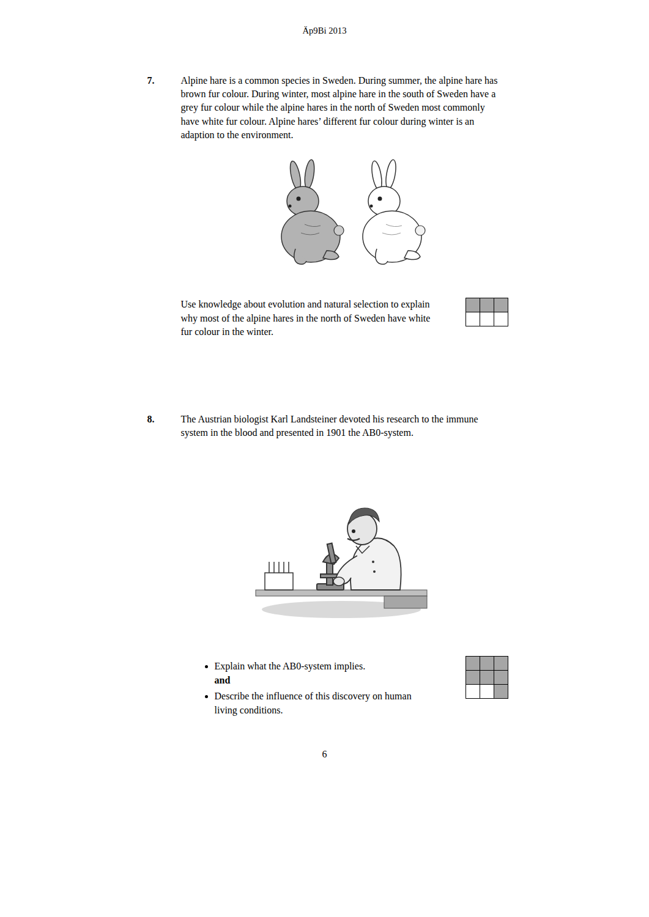Äp9Bi 2013
7.
Alpine hare is a common species in Sweden. During summer, the alpine hare has brown fur colour. During winter, most alpine hare in the south of Sweden have a grey fur colour while the alpine hares in the north of Sweden most commonly have white fur colour. Alpine hares’ different fur colour during winter is an adaption to the environment.
Use knowledge about evolution and natural selection to explain why most of the alpine hares in the north of Sweden have white fur colour in the winter.
8.
The Austrian biologist Karl Landsteiner devoted his research to the immune system in the blood and presented in 1901 the AB0-system.
Explain what the AB0-system implies.
and
Describe the influence of this discovery on human living conditions.
6